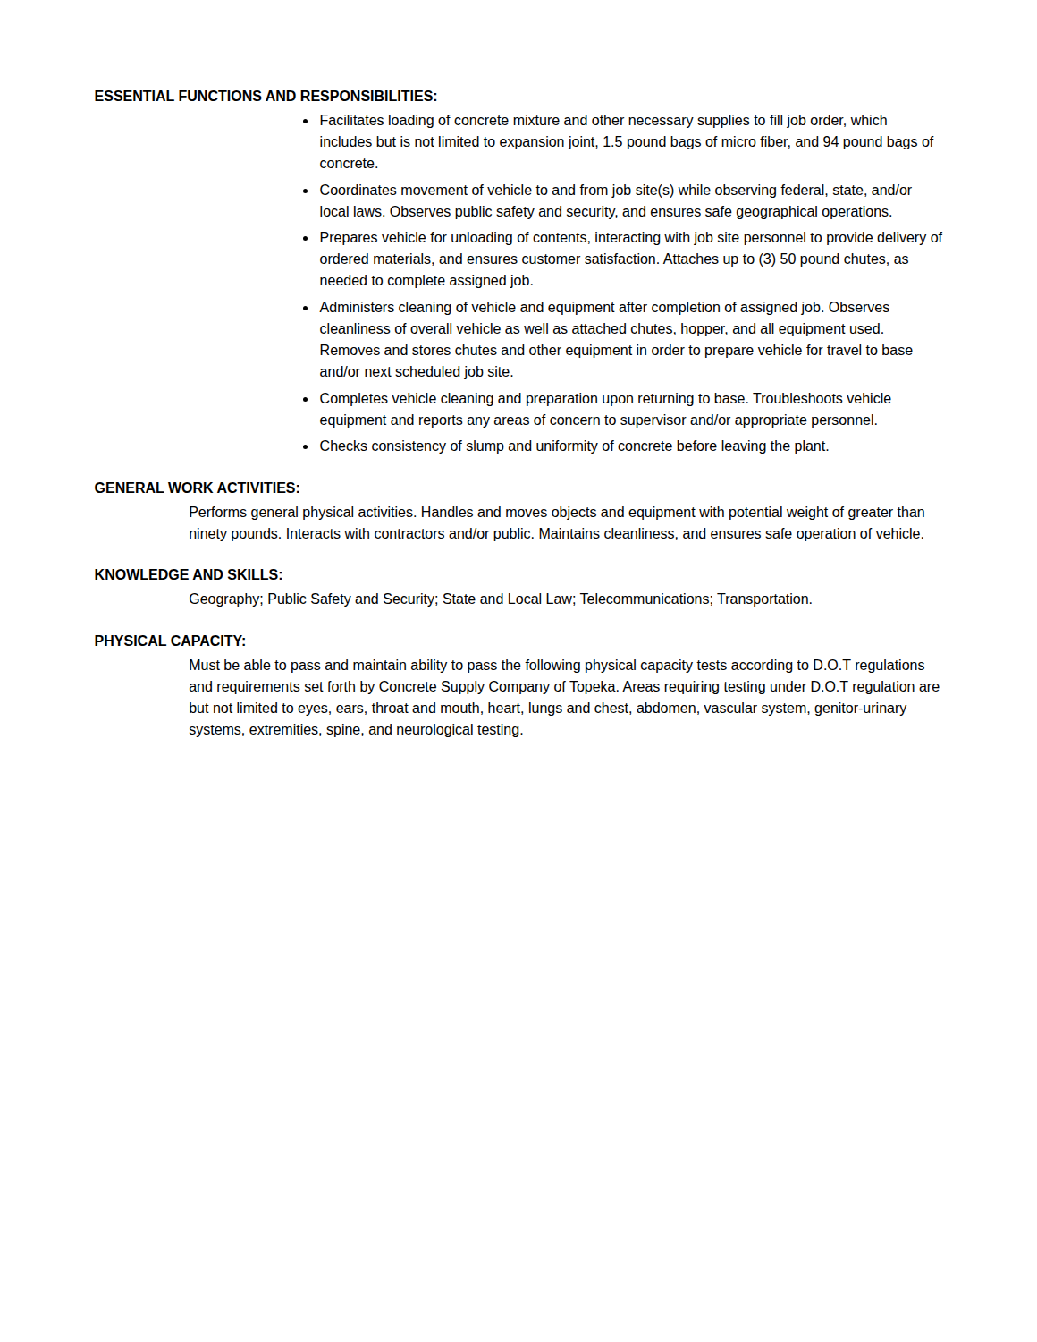Essential Functions and Responsibilities:
Facilitates loading of concrete mixture and other necessary supplies to fill job order, which includes but is not limited to expansion joint, 1.5 pound bags of micro fiber, and 94 pound bags of concrete.
Coordinates movement of vehicle to and from job site(s) while observing federal, state, and/or local laws. Observes public safety and security, and ensures safe geographical operations.
Prepares vehicle for unloading of contents, interacting with job site personnel to provide delivery of ordered materials, and ensures customer satisfaction. Attaches up to (3) 50 pound chutes, as needed to complete assigned job.
Administers cleaning of vehicle and equipment after completion of assigned job. Observes cleanliness of overall vehicle as well as attached chutes, hopper, and all equipment used. Removes and stores chutes and other equipment in order to prepare vehicle for travel to base and/or next scheduled job site.
Completes vehicle cleaning and preparation upon returning to base. Troubleshoots vehicle equipment and reports any areas of concern to supervisor and/or appropriate personnel.
Checks consistency of slump and uniformity of concrete before leaving the plant.
General Work Activities:
Performs general physical activities. Handles and moves objects and equipment with potential weight of greater than ninety pounds. Interacts with contractors and/or public. Maintains cleanliness, and ensures safe operation of vehicle.
Knowledge and Skills:
Geography; Public Safety and Security; State and Local Law; Telecommunications; Transportation.
Physical Capacity:
Must be able to pass and maintain ability to pass the following physical capacity tests according to D.O.T regulations and requirements set forth by Concrete Supply Company of Topeka. Areas requiring testing under D.O.T regulation are but not limited to eyes, ears, throat and mouth, heart, lungs and chest, abdomen, vascular system, genitor-urinary systems, extremities, spine, and neurological testing.